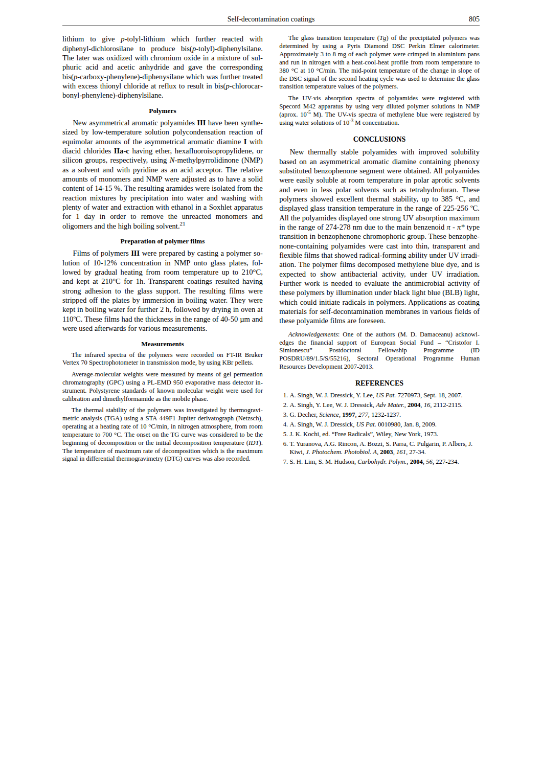Self-decontamination coatings 805
lithium to give p-tolyl-lithium which further reacted with diphenyl-dichlorosilane to produce bis(p-tolyl)-diphenylsilane. The later was oxidized with chromium oxide in a mixture of sulphuric acid and acetic anhydride and gave the corresponding bis(p-carboxy-phenylene)-diphenysilane which was further treated with excess thionyl chloride at reflux to result in bis(p-chlorocarbonyl-phenylene)-diphenylsilane.
Polymers
New asymmetrical aromatic polyamides III have been synthesized by low-temperature solution polycondensation reaction of equimolar amounts of the asymmetrical aromatic diamine I with diacid chlorides IIa-c having ether, hexafluoroisopropylidene, or silicon groups, respectively, using N-methylpyrrolidinone (NMP) as a solvent and with pyridine as an acid acceptor. The relative amounts of monomers and NMP were adjusted as to have a solid content of 14-15 %. The resulting aramides were isolated from the reaction mixtures by precipitation into water and washing with plenty of water and extraction with ethanol in a Soxhlet apparatus for 1 day in order to remove the unreacted monomers and oligomers and the high boiling solvent.21
Preparation of polymer films
Films of polymers III were prepared by casting a polymer solution of 10-12% concentration in NMP onto glass plates, followed by gradual heating from room temperature up to 210°C, and kept at 210°C for 1h. Transparent coatings resulted having strong adhesion to the glass support. The resulting films were stripped off the plates by immersion in boiling water. They were kept in boiling water for further 2 h, followed by drying in oven at 110ºC. These films had the thickness in the range of 40-50 µm and were used afterwards for various measurements.
Measurements
The infrared spectra of the polymers were recorded on FT-IR Bruker Vertex 70 Spectrophotometer in transmission mode, by using KBr pellets.
Average-molecular weights were measured by means of gel permeation chromatography (GPC) using a PL-EMD 950 evaporative mass detector instrument. Polystyrene standards of known molecular weight were used for calibration and dimethylformamide as the mobile phase.
The thermal stability of the polymers was investigated by thermogravimetric analysis (TGA) using a STA 449F1 Jupiter derivatograph (Netzsch), operating at a heating rate of 10 °C/min, in nitrogen atmosphere, from room temperature to 700 °C. The onset on the TG curve was considered to be the beginning of decomposition or the initial decomposition temperature (IDT). The temperature of maximum rate of decomposition which is the maximum signal in differential thermogravimetry (DTG) curves was also recorded.
The glass transition temperature (Tg) of the precipitated polymers was determined by using a Pyris Diamond DSC Perkin Elmer calorimeter. Approximately 3 to 8 mg of each polymer were crimped in aluminium pans and run in nitrogen with a heat-cool-heat profile from room temperature to 380 °C at 10 °C/min. The mid-point temperature of the change in slope of the DSC signal of the second heating cycle was used to determine the glass transition temperature values of the polymers.
The UV-vis absorption spectra of polyamides were registered with Specord M42 apparatus by using very diluted polymer solutions in NMP (aprox. 10-5 M). The UV-vis spectra of methylene blue were registered by using water solutions of 10-3 M concentration.
CONCLUSIONS
New thermally stable polyamides with improved solubility based on an asymmetrical aromatic diamine containing phenoxy substituted benzophenone segment were obtained. All polyamides were easily soluble at room temperature in polar aprotic solvents and even in less polar solvents such as tetrahydrofuran. These polymers showed excellent thermal stability, up to 385 °C, and displayed glass transition temperature in the range of 225-256 ºC. All the polyamides displayed one strong UV absorption maximum in the range of 274-278 nm due to the main benzenoid π - π* type transition in benzophenone chromophoric group. These benzophenone-containing polyamides were cast into thin, transparent and flexible films that showed radical-forming ability under UV irradiation. The polymer films decomposed methylene blue dye, and is expected to show antibacterial activity, under UV irradiation. Further work is needed to evaluate the antimicrobial activity of these polymers by illumination under black light blue (BLB) light, which could initiate radicals in polymers. Applications as coating materials for self-decontamination membranes in various fields of these polyamide films are foreseen.
Acknowledgements: One of the authors (M. D. Damaceanu) acknowledges the financial support of European Social Fund – “Cristofor I. Simionescu” Postdoctoral Fellowship Programme (ID POSDRU/89/1.5/S/55216), Sectoral Operational Programme Human Resources Development 2007-2013.
REFERENCES
A. Singh, W. J. Dressick, Y. Lee, US Pat. 7270973, Sept. 18, 2007.
A. Singh, Y. Lee, W. J. Dressick, Adv Mater., 2004, 16, 2112-2115.
G. Decher, Science, 1997, 277, 1232-1237.
A. Singh, W. J. Dressick, US Pat. 0010980, Jan. 8, 2009.
J. K. Kochi, ed. “Free Radicals”, Wiley, New York, 1973.
T. Yuranova, A.G. Rincon, A. Bozzi, S. Parra, C. Pulgarin, P. Albers, J. Kiwi, J. Photochem. Photobiol. A, 2003, 161, 27-34.
S. H. Lim, S. M. Hudson, Carbohydr. Polym., 2004, 56, 227-234.